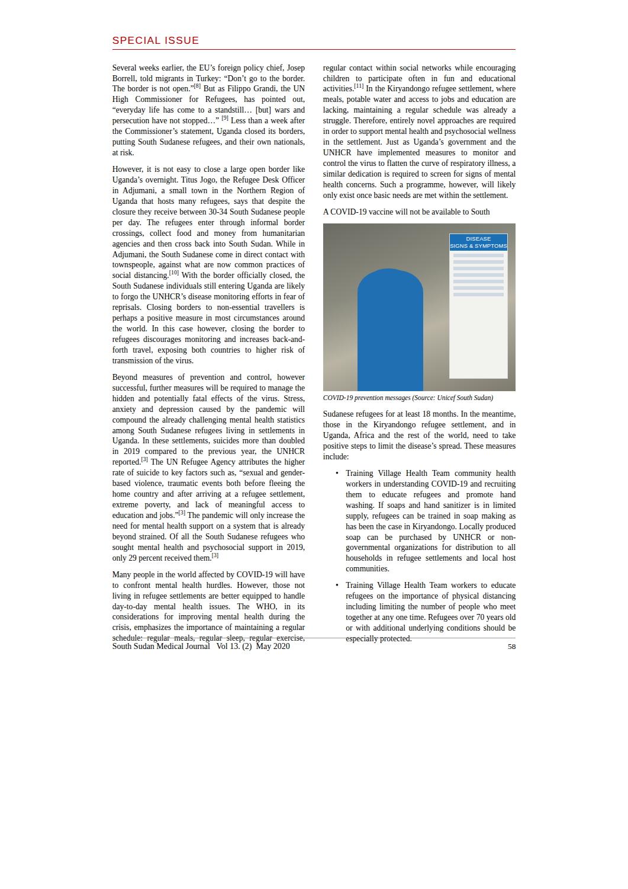SPECIAL ISSUE
Several weeks earlier, the EU’s foreign policy chief, Josep Borrell, told migrants in Turkey: “Don’t go to the border. The border is not open.”[8] But as Filippo Grandi, the UN High Commissioner for Refugees, has pointed out, “everyday life has come to a standstill… [but] wars and persecution have not stopped…” [9] Less than a week after the Commissioner’s statement, Uganda closed its borders, putting South Sudanese refugees, and their own nationals, at risk.
However, it is not easy to close a large open border like Uganda’s overnight. Titus Jogo, the Refugee Desk Officer in Adjumani, a small town in the Northern Region of Uganda that hosts many refugees, says that despite the closure they receive between 30-34 South Sudanese people per day. The refugees enter through informal border crossings, collect food and money from humanitarian agencies and then cross back into South Sudan. While in Adjumani, the South Sudanese come in direct contact with townspeople, against what are now common practices of social distancing.[10] With the border officially closed, the South Sudanese individuals still entering Uganda are likely to forgo the UNHCR’s disease monitoring efforts in fear of reprisals. Closing borders to non-essential travellers is perhaps a positive measure in most circumstances around the world. In this case however, closing the border to refugees discourages monitoring and increases back-and-forth travel, exposing both countries to higher risk of transmission of the virus.
Beyond measures of prevention and control, however successful, further measures will be required to manage the hidden and potentially fatal effects of the virus. Stress, anxiety and depression caused by the pandemic will compound the already challenging mental health statistics among South Sudanese refugees living in settlements in Uganda. In these settlements, suicides more than doubled in 2019 compared to the previous year, the UNHCR reported.[3] The UN Refugee Agency attributes the higher rate of suicide to key factors such as, “sexual and gender-based violence, traumatic events both before fleeing the home country and after arriving at a refugee settlement, extreme poverty, and lack of meaningful access to education and jobs.”[3] The pandemic will only increase the need for mental health support on a system that is already beyond strained. Of all the South Sudanese refugees who sought mental health and psychosocial support in 2019, only 29 percent received them.[3]
Many people in the world affected by COVID-19 will have to confront mental health hurdles. However, those not living in refugee settlements are better equipped to handle day-to-day mental health issues. The WHO, in its considerations for improving mental health during the crisis, emphasizes the importance of maintaining a regular schedule: regular meals, regular sleep, regular exercise, regular contact within social networks while encouraging children to participate often in fun and educational activities.[11] In the Kiryandongo refugee settlement, where meals, potable water and access to jobs and education are lacking, maintaining a regular schedule was already a struggle. Therefore, entirely novel approaches are required in order to support mental health and psychosocial wellness in the settlement. Just as Uganda’s government and the UNHCR have implemented measures to monitor and control the virus to flatten the curve of respiratory illness, a similar dedication is required to screen for signs of mental health concerns. Such a programme, however, will likely only exist once basic needs are met within the settlement.
A COVID-19 vaccine will not be available to South
DISEASE
SIGNS & SYMPTOMS
COVID-19 prevention messages (Source: Unicef South Sudan)
Sudanese refugees for at least 18 months. In the meantime, those in the Kiryandongo refugee settlement, and in Uganda, Africa and the rest of the world, need to take positive steps to limit the disease’s spread. These measures include:
Training Village Health Team community health workers in understanding COVID-19 and recruiting them to educate refugees and promote hand washing. If soaps and hand sanitizer is in limited supply, refugees can be trained in soap making as has been the case in Kiryandongo. Locally produced soap can be purchased by UNHCR or non-governmental organizations for distribution to all households in refugee settlements and local host communities.
Training Village Health Team workers to educate refugees on the importance of physical distancing including limiting the number of people who meet together at any one time. Refugees over 70 years old or with additional underlying conditions should be especially protected.
South Sudan Medical Journal Vol 13. (2) May 2020
58